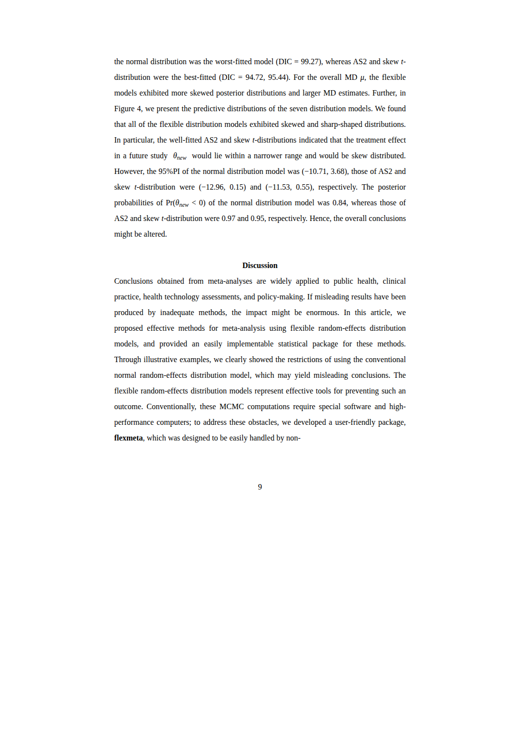the normal distribution was the worst-fitted model (DIC = 99.27), whereas AS2 and skew t-distribution were the best-fitted (DIC = 94.72, 95.44). For the overall MD μ, the flexible models exhibited more skewed posterior distributions and larger MD estimates. Further, in Figure 4, we present the predictive distributions of the seven distribution models. We found that all of the flexible distribution models exhibited skewed and sharp-shaped distributions. In particular, the well-fitted AS2 and skew t-distributions indicated that the treatment effect in a future study θnew would lie within a narrower range and would be skew distributed. However, the 95%PI of the normal distribution model was (−10.71, 3.68), those of AS2 and skew t-distribution were (−12.96, 0.15) and (−11.53, 0.55), respectively. The posterior probabilities of Pr(θnew < 0) of the normal distribution model was 0.84, whereas those of AS2 and skew t-distribution were 0.97 and 0.95, respectively. Hence, the overall conclusions might be altered.
Discussion
Conclusions obtained from meta-analyses are widely applied to public health, clinical practice, health technology assessments, and policy-making. If misleading results have been produced by inadequate methods, the impact might be enormous. In this article, we proposed effective methods for meta-analysis using flexible random-effects distribution models, and provided an easily implementable statistical package for these methods. Through illustrative examples, we clearly showed the restrictions of using the conventional normal random-effects distribution model, which may yield misleading conclusions. The flexible random-effects distribution models represent effective tools for preventing such an outcome. Conventionally, these MCMC computations require special software and high-performance computers; to address these obstacles, we developed a user-friendly package, flexmeta, which was designed to be easily handled by non-
9